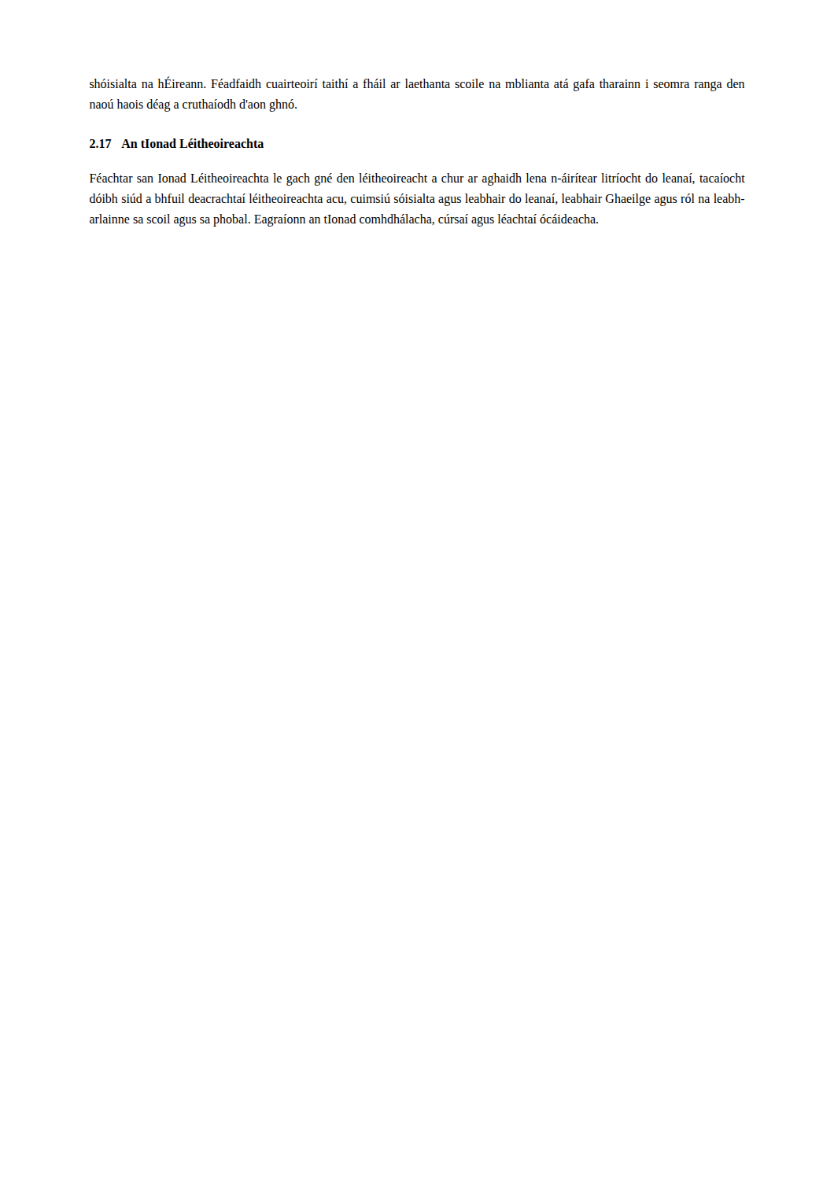shóisialta na hÉireann. Féadfaidh cuairteoirí taithí a fháil ar laethanta scoile na mblianta atá gafa tharainn i seomra ranga den naoú haois déag a cruthaíodh d'aon ghnó.
2.17 An tIonad Léitheoireachta
Féachtar san Ionad Léitheoireachta le gach gné den léitheoireacht a chur ar aghaidh lena n-áirítear litríocht do leanaí, tacaíocht dóibh siúd a bhfuil deacrachtaí léitheoireachta acu, cuimsiú sóisialta agus leabhair do leanaí, leabhair Ghaeilge agus ról na leabharlainne sa scoil agus sa phobal. Eagraíonn an tIonad comhdhálacha, cúrsaí agus léachtaí ócáideacha.